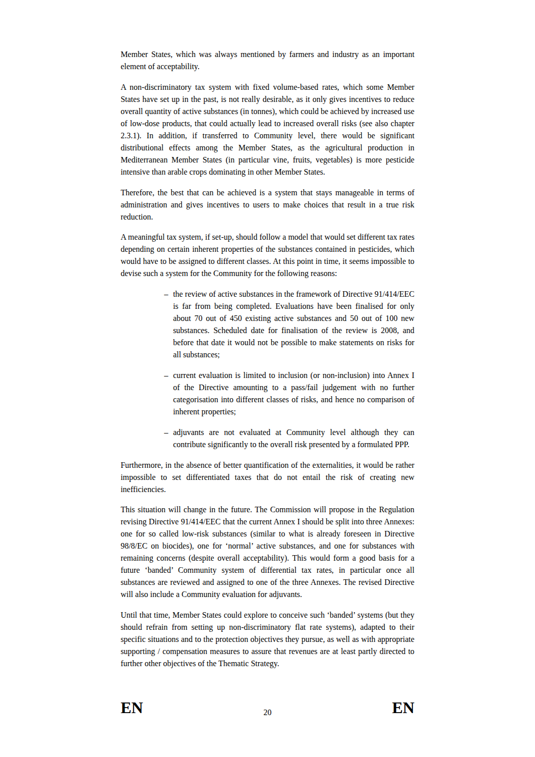Member States, which was always mentioned by farmers and industry as an important element of acceptability.
A non-discriminatory tax system with fixed volume-based rates, which some Member States have set up in the past, is not really desirable, as it only gives incentives to reduce overall quantity of active substances (in tonnes), which could be achieved by increased use of low-dose products, that could actually lead to increased overall risks (see also chapter 2.3.1). In addition, if transferred to Community level, there would be significant distributional effects among the Member States, as the agricultural production in Mediterranean Member States (in particular vine, fruits, vegetables) is more pesticide intensive than arable crops dominating in other Member States.
Therefore, the best that can be achieved is a system that stays manageable in terms of administration and gives incentives to users to make choices that result in a true risk reduction.
A meaningful tax system, if set-up, should follow a model that would set different tax rates depending on certain inherent properties of the substances contained in pesticides, which would have to be assigned to different classes. At this point in time, it seems impossible to devise such a system for the Community for the following reasons:
the review of active substances in the framework of Directive 91/414/EEC is far from being completed. Evaluations have been finalised for only about 70 out of 450 existing active substances and 50 out of 100 new substances. Scheduled date for finalisation of the review is 2008, and before that date it would not be possible to make statements on risks for all substances;
current evaluation is limited to inclusion (or non-inclusion) into Annex I of the Directive amounting to a pass/fail judgement with no further categorisation into different classes of risks, and hence no comparison of inherent properties;
adjuvants are not evaluated at Community level although they can contribute significantly to the overall risk presented by a formulated PPP.
Furthermore, in the absence of better quantification of the externalities, it would be rather impossible to set differentiated taxes that do not entail the risk of creating new inefficiencies.
This situation will change in the future. The Commission will propose in the Regulation revising Directive 91/414/EEC that the current Annex I should be split into three Annexes: one for so called low-risk substances (similar to what is already foreseen in Directive 98/8/EC on biocides), one for ‘normal’ active substances, and one for substances with remaining concerns (despite overall acceptability). This would form a good basis for a future ‘banded’ Community system of differential tax rates, in particular once all substances are reviewed and assigned to one of the three Annexes. The revised Directive will also include a Community evaluation for adjuvants.
Until that time, Member States could explore to conceive such ‘banded’ systems (but they should refrain from setting up non-discriminatory flat rate systems), adapted to their specific situations and to the protection objectives they pursue, as well as with appropriate supporting / compensation measures to assure that revenues are at least partly directed to further other objectives of the Thematic Strategy.
EN 20 EN